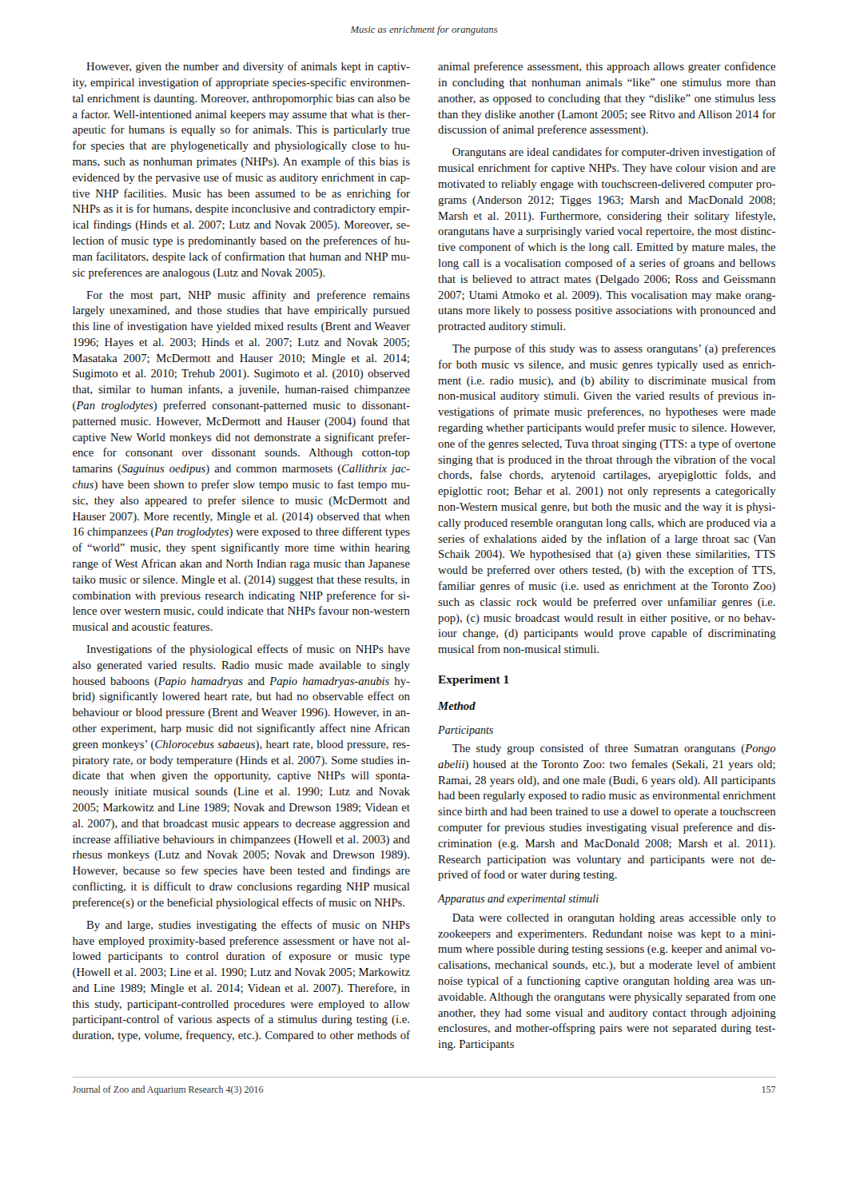Music as enrichment for orangutans
However, given the number and diversity of animals kept in captivity, empirical investigation of appropriate species-specific environmental enrichment is daunting. Moreover, anthropomorphic bias can also be a factor. Well-intentioned animal keepers may assume that what is therapeutic for humans is equally so for animals. This is particularly true for species that are phylogenetically and physiologically close to humans, such as nonhuman primates (NHPs). An example of this bias is evidenced by the pervasive use of music as auditory enrichment in captive NHP facilities. Music has been assumed to be as enriching for NHPs as it is for humans, despite inconclusive and contradictory empirical findings (Hinds et al. 2007; Lutz and Novak 2005). Moreover, selection of music type is predominantly based on the preferences of human facilitators, despite lack of confirmation that human and NHP music preferences are analogous (Lutz and Novak 2005).
For the most part, NHP music affinity and preference remains largely unexamined, and those studies that have empirically pursued this line of investigation have yielded mixed results (Brent and Weaver 1996; Hayes et al. 2003; Hinds et al. 2007; Lutz and Novak 2005; Masataka 2007; McDermott and Hauser 2010; Mingle et al. 2014; Sugimoto et al. 2010; Trehub 2001). Sugimoto et al. (2010) observed that, similar to human infants, a juvenile, human-raised chimpanzee (Pan troglodytes) preferred consonant-patterned music to dissonant-patterned music. However, McDermott and Hauser (2004) found that captive New World monkeys did not demonstrate a significant preference for consonant over dissonant sounds. Although cotton-top tamarins (Saguinus oedipus) and common marmosets (Callithrix jacchus) have been shown to prefer slow tempo music to fast tempo music, they also appeared to prefer silence to music (McDermott and Hauser 2007). More recently, Mingle et al. (2014) observed that when 16 chimpanzees (Pan troglodytes) were exposed to three different types of “world” music, they spent significantly more time within hearing range of West African akan and North Indian raga music than Japanese taiko music or silence. Mingle et al. (2014) suggest that these results, in combination with previous research indicating NHP preference for silence over western music, could indicate that NHPs favour non-western musical and acoustic features.
Investigations of the physiological effects of music on NHPs have also generated varied results. Radio music made available to singly housed baboons (Papio hamadryas and Papio hamadryas-anubis hybrid) significantly lowered heart rate, but had no observable effect on behaviour or blood pressure (Brent and Weaver 1996). However, in another experiment, harp music did not significantly affect nine African green monkeys’ (Chlorocebus sabaeus), heart rate, blood pressure, respiratory rate, or body temperature (Hinds et al. 2007). Some studies indicate that when given the opportunity, captive NHPs will spontaneously initiate musical sounds (Line et al. 1990; Lutz and Novak 2005; Markowitz and Line 1989; Novak and Drewson 1989; Videan et al. 2007), and that broadcast music appears to decrease aggression and increase affiliative behaviours in chimpanzees (Howell et al. 2003) and rhesus monkeys (Lutz and Novak 2005; Novak and Drewson 1989). However, because so few species have been tested and findings are conflicting, it is difficult to draw conclusions regarding NHP musical preference(s) or the beneficial physiological effects of music on NHPs.
By and large, studies investigating the effects of music on NHPs have employed proximity-based preference assessment or have not allowed participants to control duration of exposure or music type (Howell et al. 2003; Line et al. 1990; Lutz and Novak 2005; Markowitz and Line 1989; Mingle et al. 2014; Videan et al. 2007). Therefore, in this study, participant-controlled procedures were employed to allow participant-control of various aspects of a stimulus during testing (i.e. duration, type, volume, frequency, etc.). Compared to other methods of animal preference assessment, this approach allows greater confidence in concluding that nonhuman animals “like” one stimulus more than another, as opposed to concluding that they “dislike” one stimulus less than they dislike another (Lamont 2005; see Ritvo and Allison 2014 for discussion of animal preference assessment).
Orangutans are ideal candidates for computer-driven investigation of musical enrichment for captive NHPs. They have colour vision and are motivated to reliably engage with touchscreen-delivered computer programs (Anderson 2012; Tigges 1963; Marsh and MacDonald 2008; Marsh et al. 2011). Furthermore, considering their solitary lifestyle, orangutans have a surprisingly varied vocal repertoire, the most distinctive component of which is the long call. Emitted by mature males, the long call is a vocalisation composed of a series of groans and bellows that is believed to attract mates (Delgado 2006; Ross and Geissmann 2007; Utami Atmoko et al. 2009). This vocalisation may make orangutans more likely to possess positive associations with pronounced and protracted auditory stimuli.
The purpose of this study was to assess orangutans’ (a) preferences for both music vs silence, and music genres typically used as enrichment (i.e. radio music), and (b) ability to discriminate musical from non-musical auditory stimuli. Given the varied results of previous investigations of primate music preferences, no hypotheses were made regarding whether participants would prefer music to silence. However, one of the genres selected, Tuva throat singing (TTS: a type of overtone singing that is produced in the throat through the vibration of the vocal chords, false chords, arytenoid cartilages, aryepiglottic folds, and epiglottic root; Behar et al. 2001) not only represents a categorically non-Western musical genre, but both the music and the way it is physically produced resemble orangutan long calls, which are produced via a series of exhalations aided by the inflation of a large throat sac (Van Schaik 2004). We hypothesised that (a) given these similarities, TTS would be preferred over others tested, (b) with the exception of TTS, familiar genres of music (i.e. used as enrichment at the Toronto Zoo) such as classic rock would be preferred over unfamiliar genres (i.e. pop), (c) music broadcast would result in either positive, or no behaviour change, (d) participants would prove capable of discriminating musical from non-musical stimuli.
Experiment 1
Method
Participants
The study group consisted of three Sumatran orangutans (Pongo abelii) housed at the Toronto Zoo: two females (Sekali, 21 years old; Ramai, 28 years old), and one male (Budi, 6 years old). All participants had been regularly exposed to radio music as environmental enrichment since birth and had been trained to use a dowel to operate a touchscreen computer for previous studies investigating visual preference and discrimination (e.g. Marsh and MacDonald 2008; Marsh et al. 2011). Research participation was voluntary and participants were not deprived of food or water during testing.
Apparatus and experimental stimuli
Data were collected in orangutan holding areas accessible only to zookeepers and experimenters. Redundant noise was kept to a minimum where possible during testing sessions (e.g. keeper and animal vocalisations, mechanical sounds, etc.), but a moderate level of ambient noise typical of a functioning captive orangutan holding area was unavoidable. Although the orangutans were physically separated from one another, they had some visual and auditory contact through adjoining enclosures, and mother-offspring pairs were not separated during testing. Participants
Journal of Zoo and Aquarium Research 4(3) 2016 157